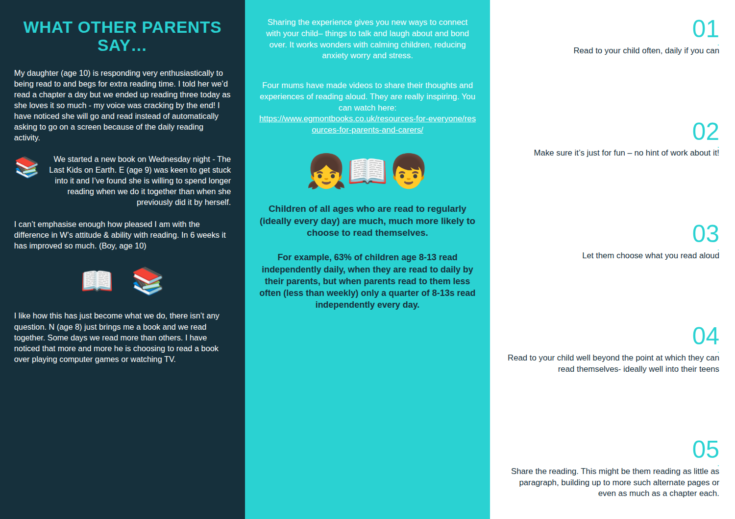What other parents say…
My daughter (age 10) is responding very enthusiastically to being read to and begs for extra reading time. I told her we’d read a chapter a day but we ended up reading three today as she loves it so much - my voice was cracking by the end! I have noticed she will go and read instead of automatically asking to go on a screen because of the daily reading activity.
📚
We started a new book on Wednesday night - The Last Kids on Earth. E (age 9) was keen to get stuck into it and I’ve found she is willing to spend longer reading when we do it together than when she previously did it by herself.
I can’t emphasise enough how pleased I am with the difference in W’s attitude & ability with reading. In 6 weeks it has improved so much. (Boy, age 10)
📖 📚
I like how this has just become what we do, there isn’t any question. N (age 8) just brings me a book and we read together. Some days we read more than others. I have noticed that more and more he is choosing to read a book over playing computer games or watching TV.
Sharing the experience gives you new ways to connect with your child– things to talk and laugh about and bond over. It works wonders with calming children, reducing anxiety worry and stress.
Four mums have made videos to share their thoughts and experiences of reading aloud. They are really inspiring. You can watch here:
https://www.egmontbooks.co.uk/resources-for-everyone/resources-for-parents-and-carers/
👧📖👦
Children of all ages who are read to regularly (ideally every day) are much, much more likely to choose to read themselves.
For example, 63% of children age 8-13 read independently daily, when they are read to daily by their parents, but when parents read to them less often (less than weekly) only a quarter of 8-13s read independently every day.
01.
Read to your child often, daily if you can
02.
Make sure it’s just for fun – no hint of work about it!
03.
Let them choose what you read aloud
04.
Read to your child well beyond the point at which they can read themselves- ideally well into their teens
05.
Share the reading. This might be them reading as little as paragraph, building up to more such alternate pages or even as much as a chapter each.